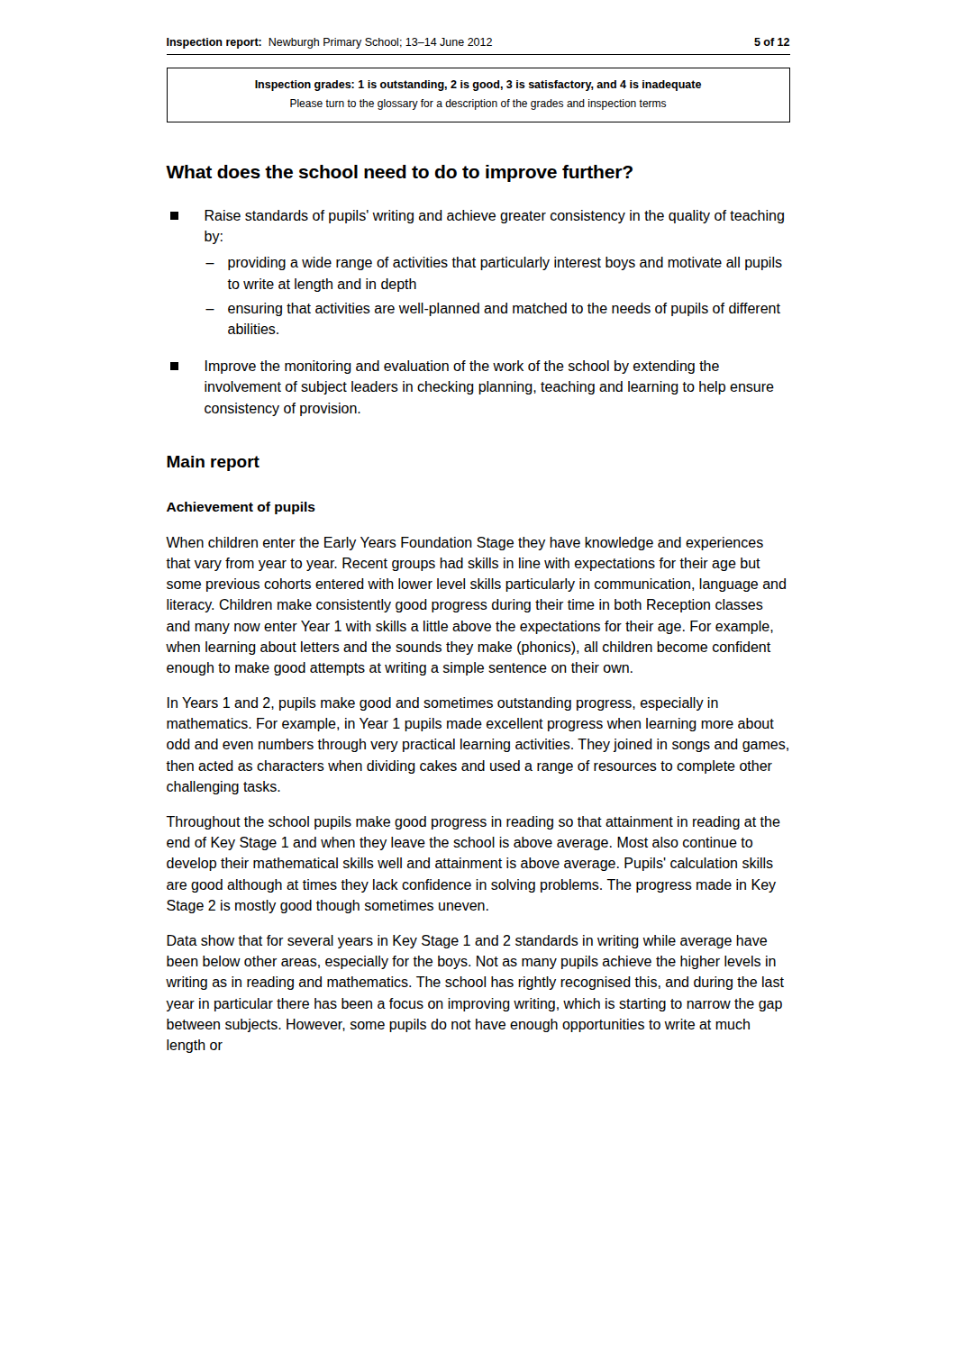Inspection report: Newburgh Primary School; 13–14 June 2012
5 of 12
Inspection grades: 1 is outstanding, 2 is good, 3 is satisfactory, and 4 is inadequate
Please turn to the glossary for a description of the grades and inspection terms
What does the school need to do to improve further?
Raise standards of pupils' writing and achieve greater consistency in the quality of teaching by:
providing a wide range of activities that particularly interest boys and motivate all pupils to write at length and in depth
ensuring that activities are well-planned and matched to the needs of pupils of different abilities.
Improve the monitoring and evaluation of the work of the school by extending the involvement of subject leaders in checking planning, teaching and learning to help ensure consistency of provision.
Main report
Achievement of pupils
When children enter the Early Years Foundation Stage they have knowledge and experiences that vary from year to year. Recent groups had skills in line with expectations for their age but some previous cohorts entered with lower level skills particularly in communication, language and literacy. Children make consistently good progress during their time in both Reception classes and many now enter Year 1 with skills a little above the expectations for their age. For example, when learning about letters and the sounds they make (phonics), all children become confident enough to make good attempts at writing a simple sentence on their own.
In Years 1 and 2, pupils make good and sometimes outstanding progress, especially in mathematics. For example, in Year 1 pupils made excellent progress when learning more about odd and even numbers through very practical learning activities. They joined in songs and games, then acted as characters when dividing cakes and used a range of resources to complete other challenging tasks.
Throughout the school pupils make good progress in reading so that attainment in reading at the end of Key Stage 1 and when they leave the school is above average. Most also continue to develop their mathematical skills well and attainment is above average. Pupils' calculation skills are good although at times they lack confidence in solving problems. The progress made in Key Stage 2 is mostly good though sometimes uneven.
Data show that for several years in Key Stage 1 and 2 standards in writing while average have been below other areas, especially for the boys. Not as many pupils achieve the higher levels in writing as in reading and mathematics. The school has rightly recognised this, and during the last year in particular there has been a focus on improving writing, which is starting to narrow the gap between subjects. However, some pupils do not have enough opportunities to write at much length or